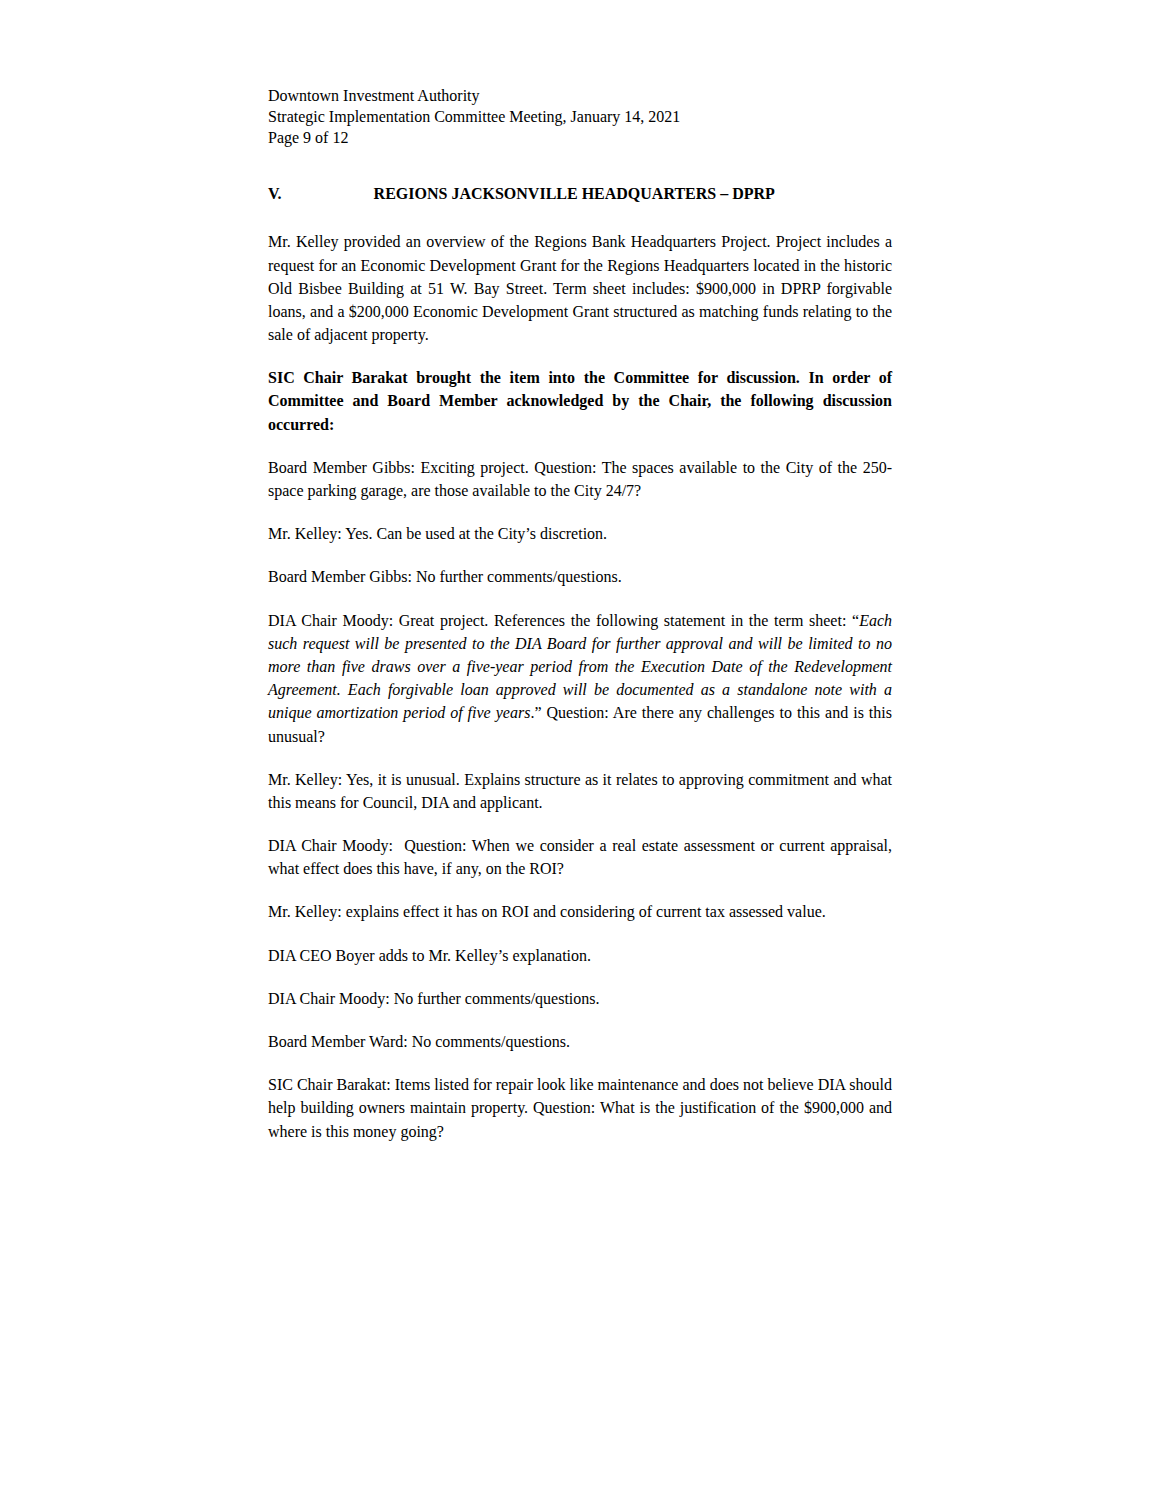Downtown Investment Authority
Strategic Implementation Committee Meeting, January 14, 2021
Page 9 of 12
V. REGIONS JACKSONVILLE HEADQUARTERS – DPRP
Mr. Kelley provided an overview of the Regions Bank Headquarters Project. Project includes a request for an Economic Development Grant for the Regions Headquarters located in the historic Old Bisbee Building at 51 W. Bay Street. Term sheet includes: $900,000 in DPRP forgivable loans, and a $200,000 Economic Development Grant structured as matching funds relating to the sale of adjacent property.
SIC Chair Barakat brought the item into the Committee for discussion. In order of Committee and Board Member acknowledged by the Chair, the following discussion occurred:
Board Member Gibbs: Exciting project. Question: The spaces available to the City of the 250-space parking garage, are those available to the City 24/7?
Mr. Kelley: Yes. Can be used at the City’s discretion.
Board Member Gibbs: No further comments/questions.
DIA Chair Moody: Great project. References the following statement in the term sheet: “Each such request will be presented to the DIA Board for further approval and will be limited to no more than five draws over a five-year period from the Execution Date of the Redevelopment Agreement. Each forgivable loan approved will be documented as a standalone note with a unique amortization period of five years.” Question: Are there any challenges to this and is this unusual?
Mr. Kelley: Yes, it is unusual. Explains structure as it relates to approving commitment and what this means for Council, DIA and applicant.
DIA Chair Moody: Question: When we consider a real estate assessment or current appraisal, what effect does this have, if any, on the ROI?
Mr. Kelley: explains effect it has on ROI and considering of current tax assessed value.
DIA CEO Boyer adds to Mr. Kelley’s explanation.
DIA Chair Moody: No further comments/questions.
Board Member Ward: No comments/questions.
SIC Chair Barakat: Items listed for repair look like maintenance and does not believe DIA should help building owners maintain property. Question: What is the justification of the $900,000 and where is this money going?